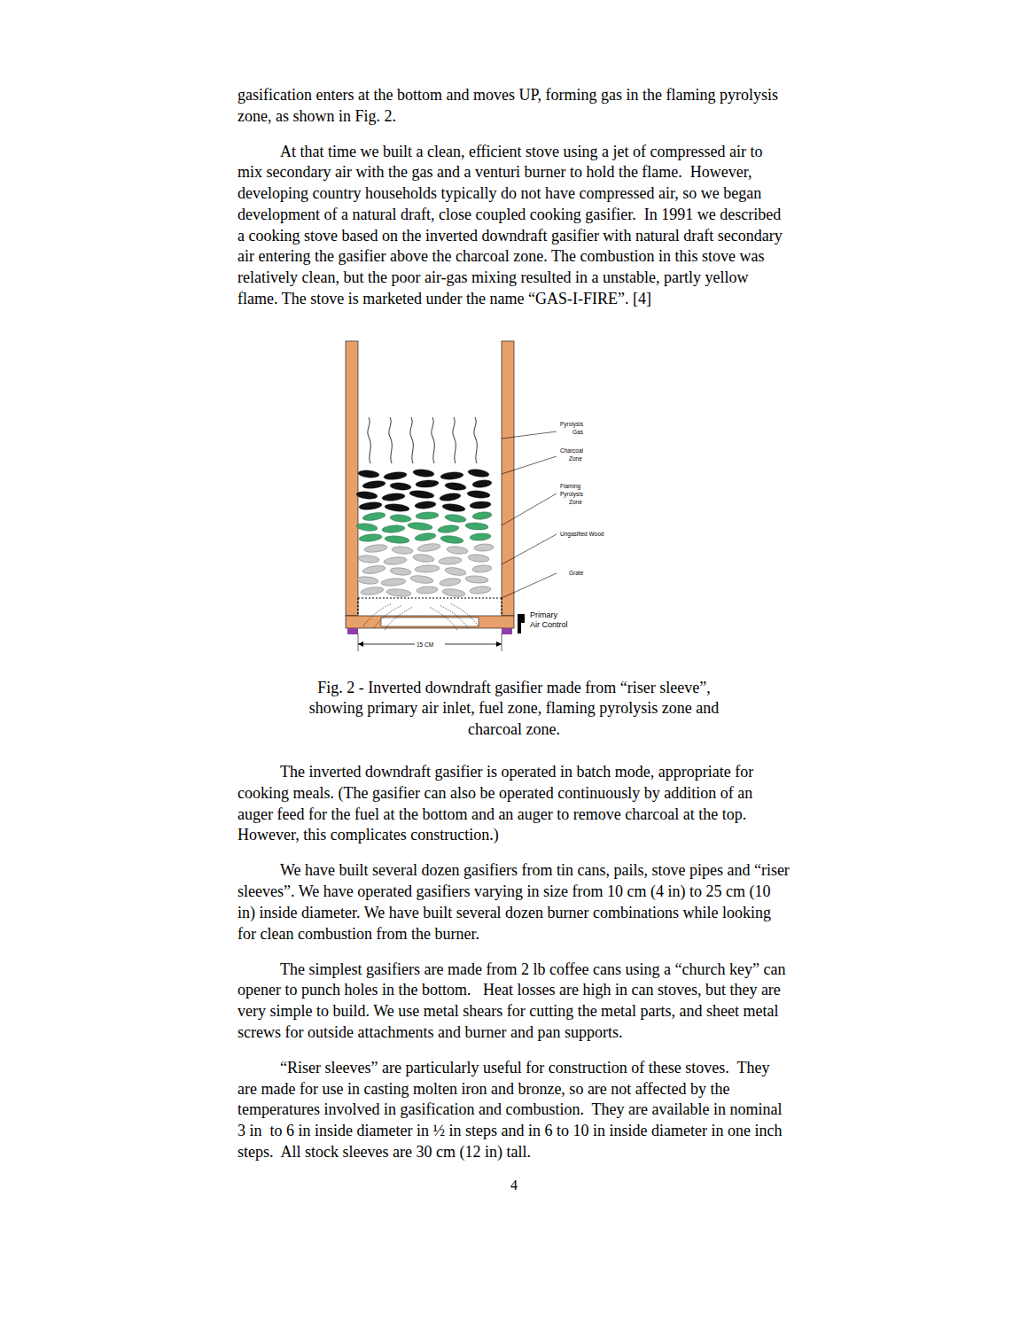gasification enters at the bottom and moves UP, forming gas in the flaming pyrolysis zone, as shown in Fig. 2.
At that time we built a clean, efficient stove using a jet of compressed air to mix secondary air with the gas and a venturi burner to hold the flame. However, developing country households typically do not have compressed air, so we began development of a natural draft, close coupled cooking gasifier. In 1991 we described a cooking stove based on the inverted downdraft gasifier with natural draft secondary air entering the gasifier above the charcoal zone. The combustion in this stove was relatively clean, but the poor air-gas mixing resulted in a unstable, partly yellow flame. The stove is marketed under the name “GAS-I-FIRE”. [4]
Pyrolysis Gas Charcoal Zone Flaming Pyrolysis Zone Ungasified Wood Grate Primary Air Control 15 CM
Fig. 2 - Inverted downdraft gasifier made from “riser sleeve”, showing primary air inlet, fuel zone, flaming pyrolysis zone and charcoal zone.
The inverted downdraft gasifier is operated in batch mode, appropriate for cooking meals. (The gasifier can also be operated continuously by addition of an auger feed for the fuel at the bottom and an auger to remove charcoal at the top. However, this complicates construction.)
We have built several dozen gasifiers from tin cans, pails, stove pipes and “riser sleeves”. We have operated gasifiers varying in size from 10 cm (4 in) to 25 cm (10 in) inside diameter. We have built several dozen burner combinations while looking for clean combustion from the burner.
The simplest gasifiers are made from 2 lb coffee cans using a “church key” can opener to punch holes in the bottom. Heat losses are high in can stoves, but they are very simple to build. We use metal shears for cutting the metal parts, and sheet metal screws for outside attachments and burner and pan supports.
“Riser sleeves” are particularly useful for construction of these stoves. They are made for use in casting molten iron and bronze, so are not affected by the temperatures involved in gasification and combustion. They are available in nominal 3 in to 6 in inside diameter in ½ in steps and in 6 to 10 in inside diameter in one inch steps. All stock sleeves are 30 cm (12 in) tall.
4